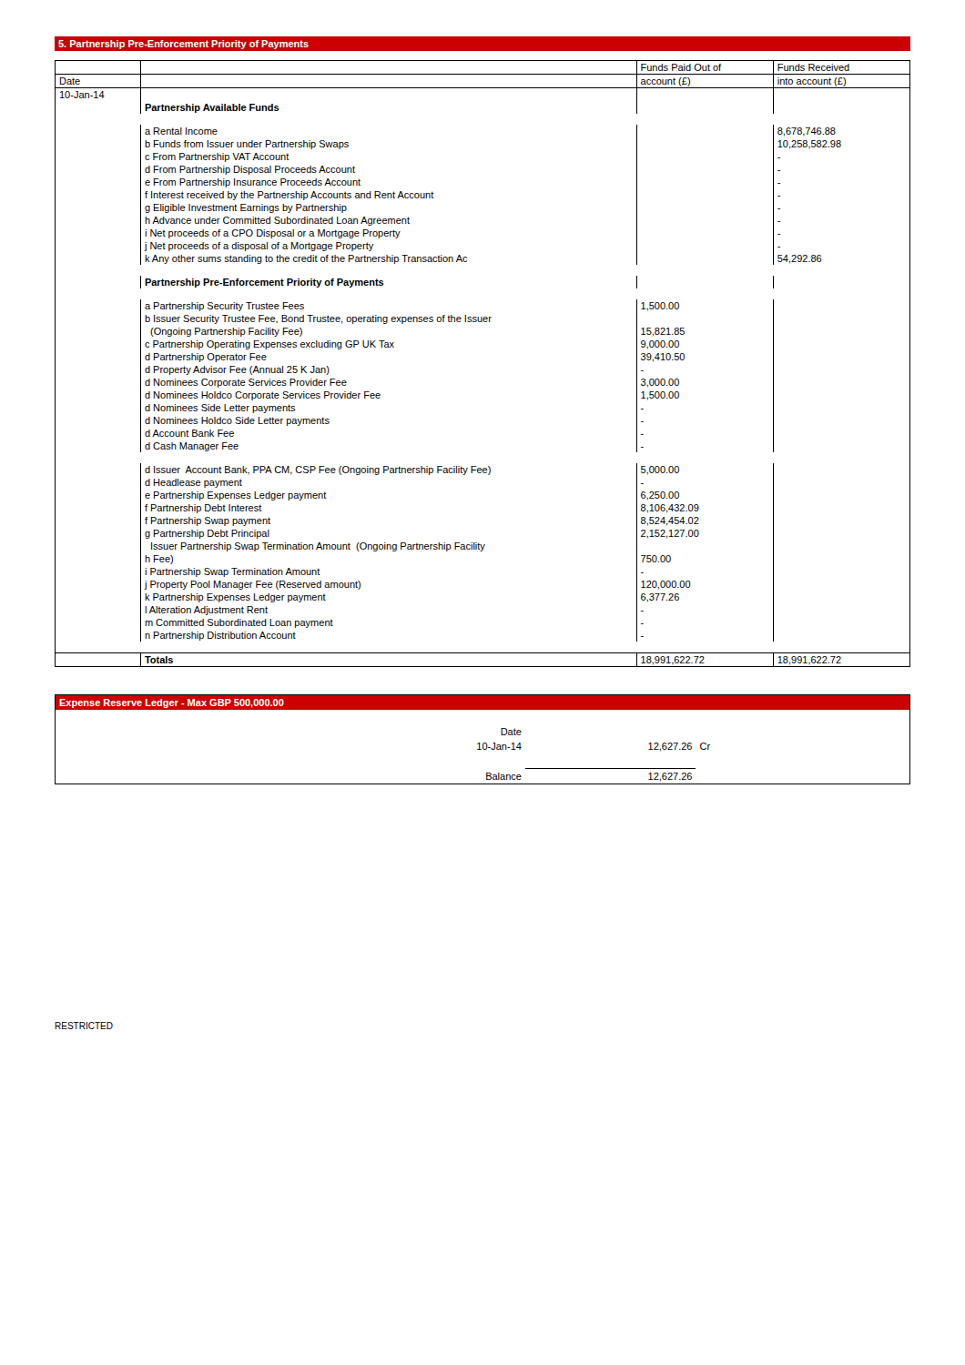5. Partnership Pre-Enforcement Priority of Payments
| | | Funds Paid Out of | Funds Received |
| --- | --- | --- | --- |
| Date | | account (£) | into account (£) |
| 10-Jan-14 | | | |
| | Partnership Available Funds | | |
| | a Rental Income | | 8,678,746.88 |
| | b Funds from Issuer under Partnership Swaps | | 10,258,582.98 |
| | c From Partnership VAT Account | | - |
| | d From Partnership Disposal Proceeds Account | | - |
| | e From Partnership Insurance Proceeds Account | | - |
| | f Interest received by the Partnership Accounts and Rent Account | | - |
| | g Eligible Investment Earnings by Partnership | | - |
| | h Advance under Committed Subordinated Loan Agreement | | - |
| | i Net proceeds of a CPO Disposal or a Mortgage Property | | - |
| | j Net proceeds of a disposal of a Mortgage Property | | - |
| | k Any other sums standing to the credit of the Partnership Transaction Ac | | 54,292.86 |
| | Partnership Pre-Enforcement Priority of Payments | | |
| | a Partnership Security Trustee Fees | 1,500.00 | |
| | b Issuer Security Trustee Fee, Bond Trustee, operating expenses of the Issuer | | |
| | (Ongoing Partnership Facility Fee) | 15,821.85 | |
| | c Partnership Operating Expenses excluding GP UK Tax | 9,000.00 | |
| | d Partnership Operator Fee | 39,410.50 | |
| | d Property Advisor Fee (Annual 25 K Jan) | - | |
| | d Nominees Corporate Services Provider Fee | 3,000.00 | |
| | d Nominees Holdco Corporate Services Provider Fee | 1,500.00 | |
| | d Nominees Side Letter payments | - | |
| | d Nominees Holdco Side Letter payments | - | |
| | d Account Bank Fee | - | |
| | d Cash Manager Fee | - | |
| | d Issuer Account Bank, PPA CM, CSP Fee (Ongoing Partnership Facility Fee) | 5,000.00 | |
| | d Headlease payment | - | |
| | e Partnership Expenses Ledger payment | 6,250.00 | |
| | f Partnership Debt Interest | 8,106,432.09 | |
| | f Partnership Swap payment | 8,524,454.02 | |
| | g Partnership Debt Principal | 2,152,127.00 | |
| | Issuer Partnership Swap Termination Amount (Ongoing Partnership Facility | | |
| | h Fee) | 750.00 | |
| | i Partnership Swap Termination Amount | - | |
| | j Property Pool Manager Fee (Reserved amount) | 120,000.00 | |
| | k Partnership Expenses Ledger payment | 6,377.26 | |
| | l Alteration Adjustment Rent | - | |
| | m Committed Subordinated Loan payment | - | |
| | n Partnership Distribution Account | - | |
| | Totals | 18,991,622.72 | 18,991,622.72 |
Expense Reserve Ledger - Max GBP 500,000.00
| Date | | |
| 10-Jan-14 | 12,627.26 | Cr |
| Balance | 12,627.26 | |
RESTRICTED